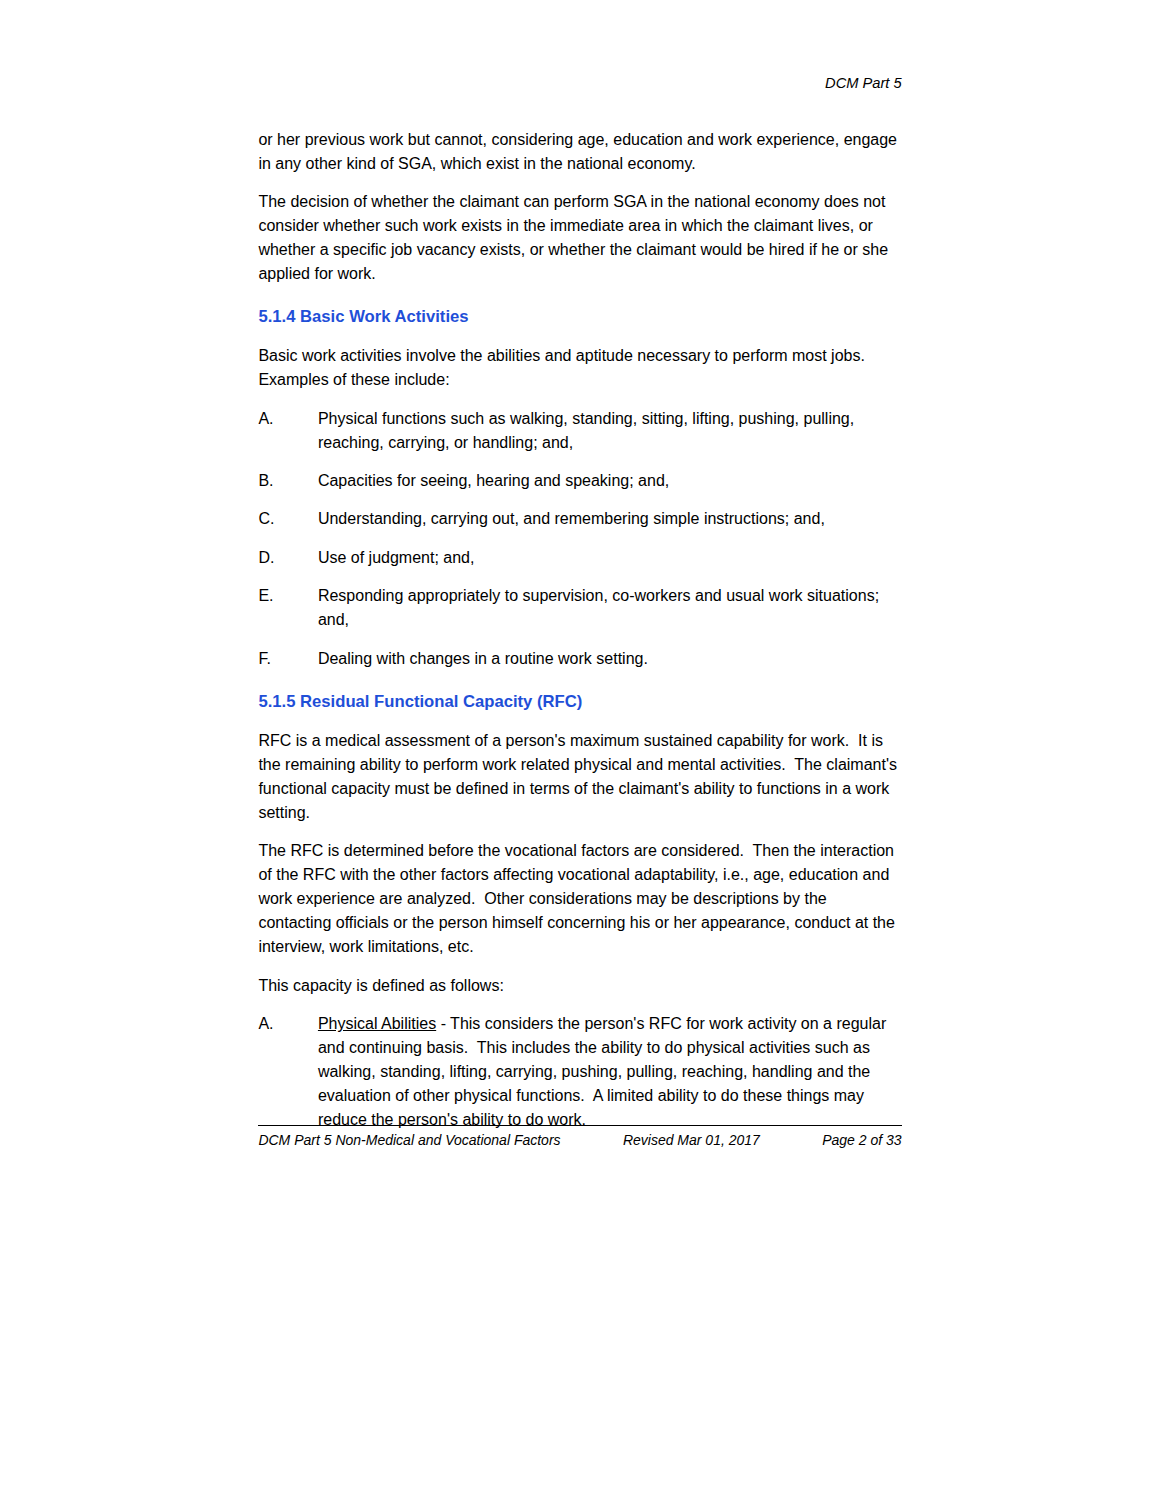DCM Part 5
or her previous work but cannot, considering age, education and work experience, engage in any other kind of SGA, which exist in the national economy.
The decision of whether the claimant can perform SGA in the national economy does not consider whether such work exists in the immediate area in which the claimant lives, or whether a specific job vacancy exists, or whether the claimant would be hired if he or she applied for work.
5.1.4 Basic Work Activities
Basic work activities involve the abilities and aptitude necessary to perform most jobs. Examples of these include:
A.
Physical functions such as walking, standing, sitting, lifting, pushing, pulling, reaching, carrying, or handling; and,
B.
Capacities for seeing, hearing and speaking; and,
C.
Understanding, carrying out, and remembering simple instructions; and,
D.
Use of judgment; and,
E.
Responding appropriately to supervision, co-workers and usual work situations; and,
F.
Dealing with changes in a routine work setting.
5.1.5 Residual Functional Capacity (RFC)
RFC is a medical assessment of a person's maximum sustained capability for work. It is the remaining ability to perform work related physical and mental activities. The claimant's functional capacity must be defined in terms of the claimant's ability to functions in a work setting.
The RFC is determined before the vocational factors are considered. Then the interaction of the RFC with the other factors affecting vocational adaptability, i.e., age, education and work experience are analyzed. Other considerations may be descriptions by the contacting officials or the person himself concerning his or her appearance, conduct at the interview, work limitations, etc.
This capacity is defined as follows:
A.
Physical Abilities - This considers the person's RFC for work activity on a regular and continuing basis. This includes the ability to do physical activities such as walking, standing, lifting, carrying, pushing, pulling, reaching, handling and the evaluation of other physical functions. A limited ability to do these things may reduce the person's ability to do work.
DCM Part 5 Non-Medical and Vocational Factors
Revised Mar 01, 2017
Page 2 of 33